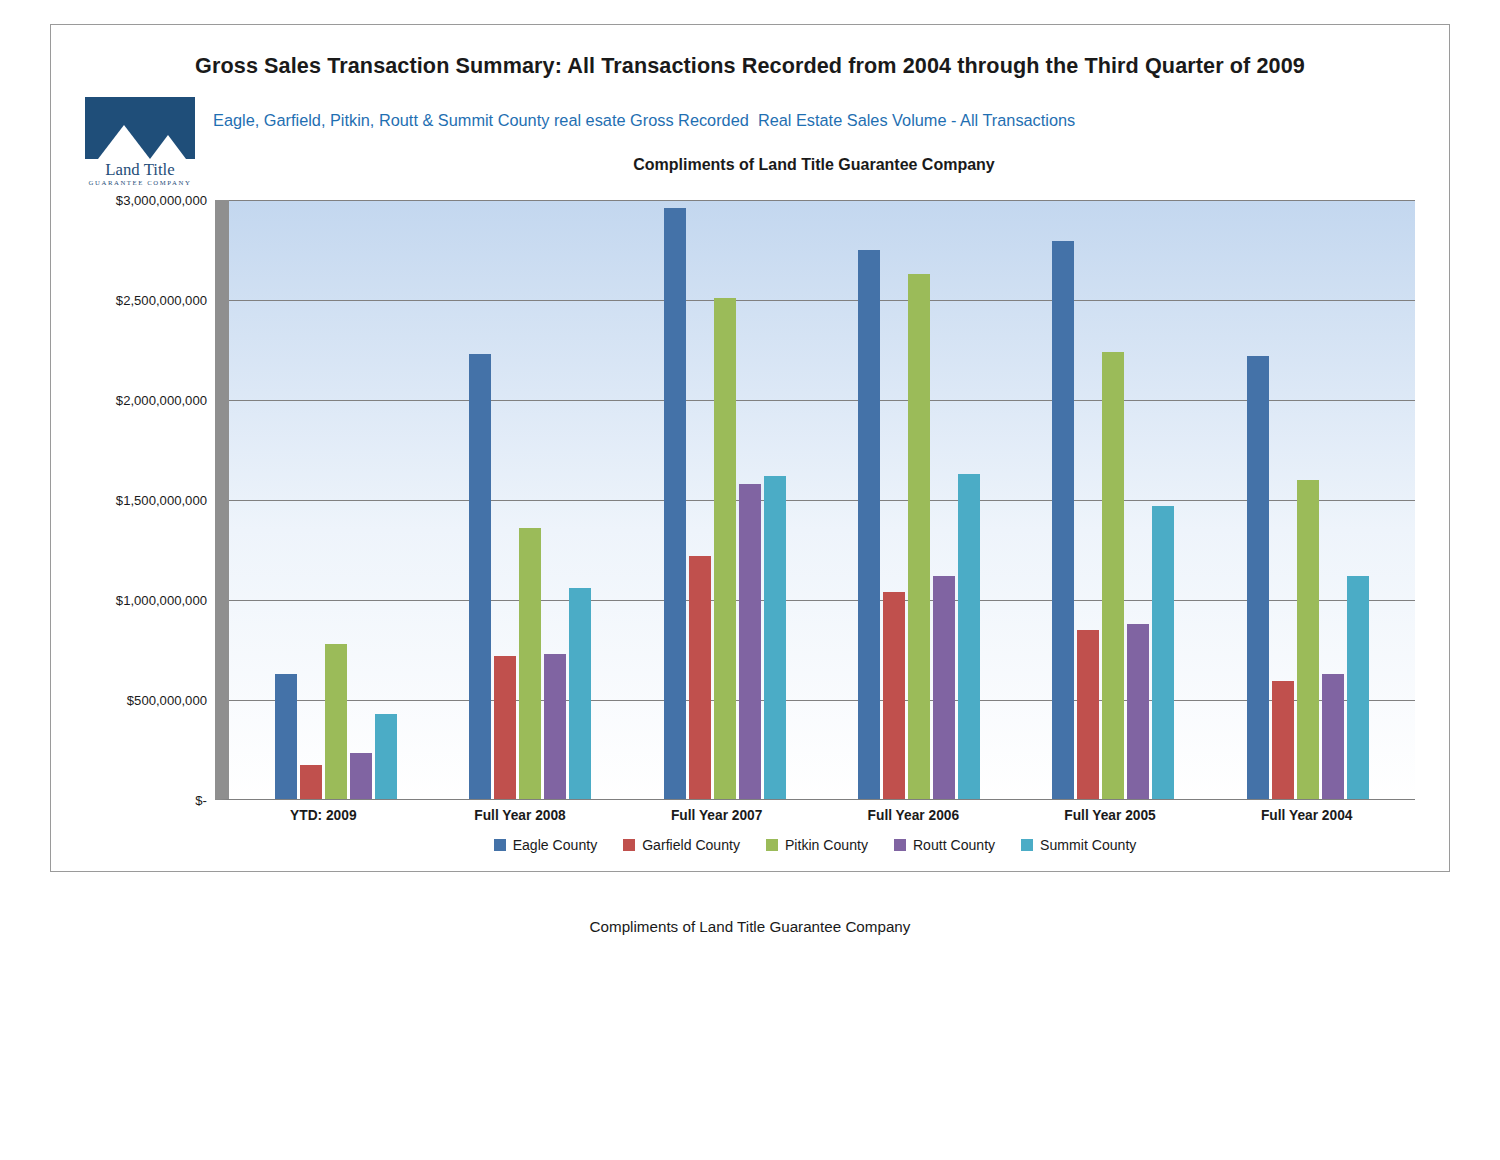Gross Sales Transaction Summary: All Transactions Recorded from 2004 through the Third Quarter of 2009
Land Title
Guarantee Company
Eagle, Garfield, Pitkin, Routt & Summit County real esate Gross Recorded Real Estate Sales Volume - All Transactions
Compliments of Land Title Guarantee Company
$3,000,000,000 $2,500,000,000 $2,000,000,000 $1,500,000,000 $1,000,000,000 $500,000,000 $-
YTD: 2009 Full Year 2008 Full Year 2007 Full Year 2006 Full Year 2005 Full Year 2004
Eagle County
Garfield County
Pitkin County
Routt County
Summit County
Compliments of Land Title Guarantee Company